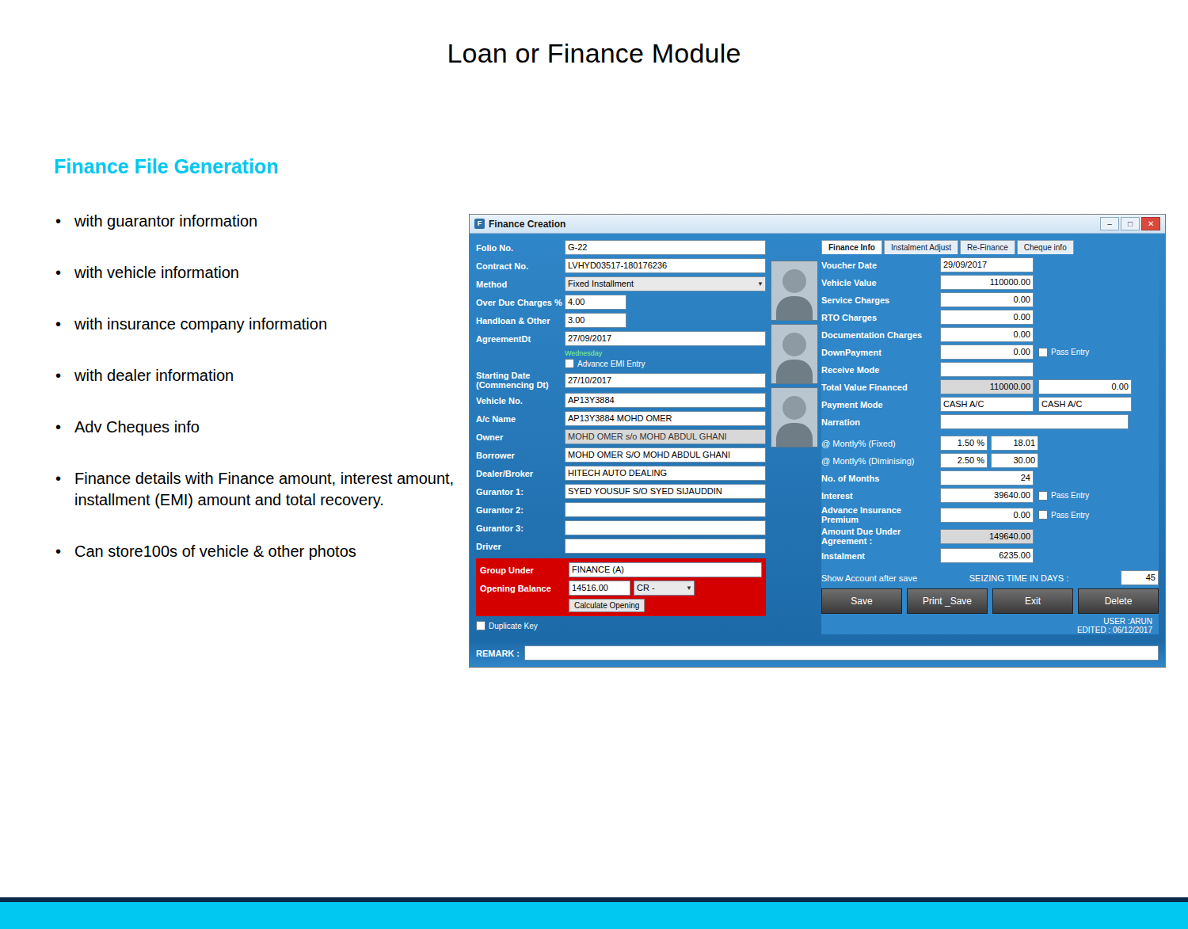Loan or Finance Module
Finance File Generation
with guarantor information
with vehicle information
with insurance company information
with dealer information
Adv Cheques info
Finance details with Finance amount, interest amount, installment (EMI) amount and total recovery.
Can store100s of vehicle & other photos
F Finance Creation
–□✕
Folio No.
G-22
Contract No.
LVHYD03517-180176236
Method
Fixed Installment
Over Due Charges %
4.00
Handloan & Other
3.00
AgreementDt
27/09/2017
Wednesday
Advance EMI Entry
Starting Date
(Commencing Dt)
27/10/2017
Vehicle No.
AP13Y3884
A/c Name
AP13Y3884 MOHD OMER
Owner
MOHD OMER s/o MOHD ABDUL GHANI
Borrower
MOHD OMER S/O MOHD ABDUL GHANI
Dealer/Broker
HITECH AUTO DEALING
Gurantor 1:
SYED YOUSUF S/O SYED SIJAUDDIN
Gurantor 2:
Gurantor 3:
Driver
Group Under
FINANCE (A)
Opening Balance
14516.00
CR -
Calculate Opening
Duplicate Key
Finance Info
Instalment Adjust
Re-Finance
Cheque info
Voucher Date
29/09/2017
Vehicle Value
110000.00
Service Charges
0.00
RTO Charges
0.00
Documentation Charges
0.00
DownPayment
0.00
Pass Entry
Receive Mode
Total Value Financed
110000.00
0.00
Payment Mode
CASH A/C
CASH A/C
Narration
@ Montly% (Fixed)
1.50 %
18.01
@ Montly% (Diminising)
2.50 %
30.00
No. of Months
24
Interest
39640.00
Pass Entry
Advance Insurance Premium
0.00
Pass Entry
Amount Due Under Agreement :
149640.00
Instalment
6235.00
Show Account after save SEIZING TIME IN DAYS :
45
Save
Print _Save
Exit
Delete
USER :ARUN
EDITED : 06/12/2017
REMARK :